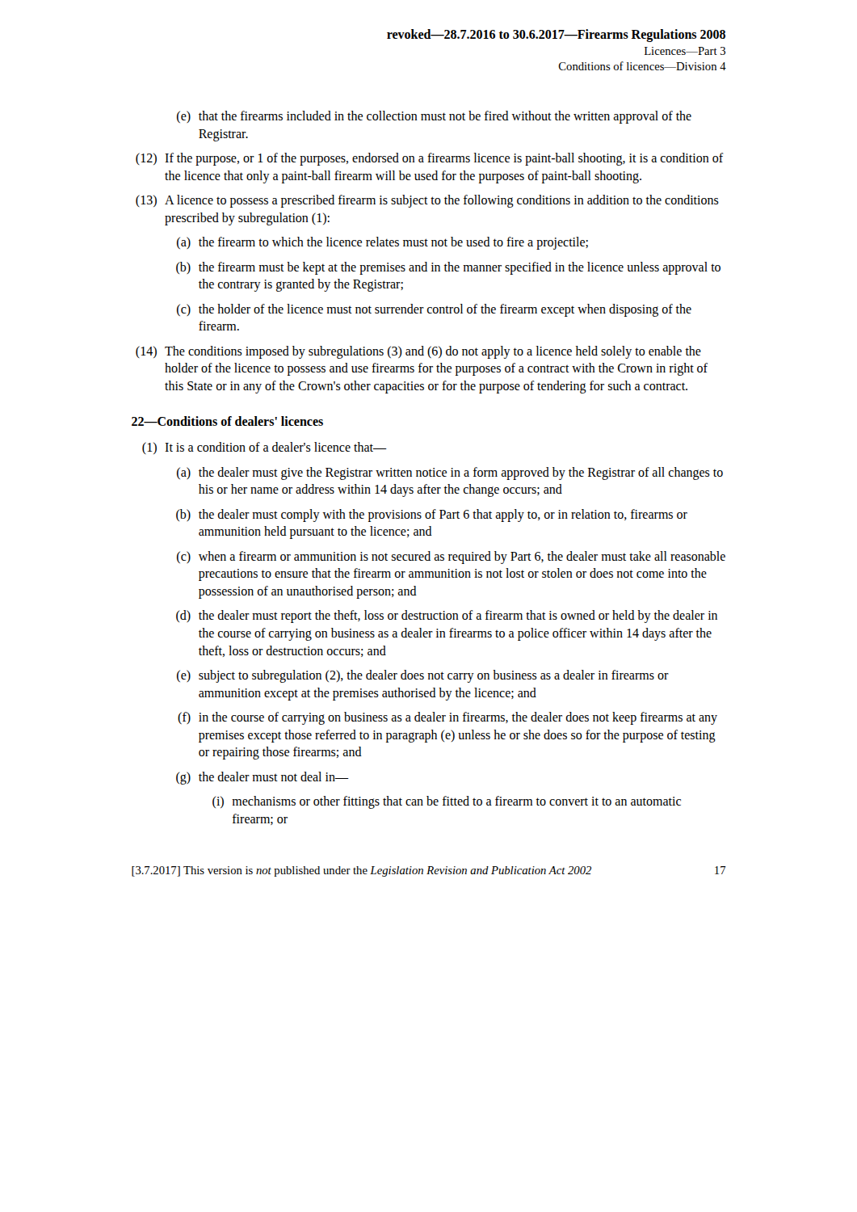revoked—28.7.2016 to 30.6.2017—Firearms Regulations 2008
Licences—Part 3
Conditions of licences—Division 4
(e)
that the firearms included in the collection must not be fired without the written approval of the Registrar.
(12)
If the purpose, or 1 of the purposes, endorsed on a firearms licence is paint-ball shooting, it is a condition of the licence that only a paint-ball firearm will be used for the purposes of paint-ball shooting.
(13)
A licence to possess a prescribed firearm is subject to the following conditions in addition to the conditions prescribed by subregulation (1):
(a)
the firearm to which the licence relates must not be used to fire a projectile;
(b)
the firearm must be kept at the premises and in the manner specified in the licence unless approval to the contrary is granted by the Registrar;
(c)
the holder of the licence must not surrender control of the firearm except when disposing of the firearm.
(14)
The conditions imposed by subregulations (3) and (6) do not apply to a licence held solely to enable the holder of the licence to possess and use firearms for the purposes of a contract with the Crown in right of this State or in any of the Crown's other capacities or for the purpose of tendering for such a contract.
22—Conditions of dealers' licences
(1)
It is a condition of a dealer's licence that—
(a)
the dealer must give the Registrar written notice in a form approved by the Registrar of all changes to his or her name or address within 14 days after the change occurs; and
(b)
the dealer must comply with the provisions of Part 6 that apply to, or in relation to, firearms or ammunition held pursuant to the licence; and
(c)
when a firearm or ammunition is not secured as required by Part 6, the dealer must take all reasonable precautions to ensure that the firearm or ammunition is not lost or stolen or does not come into the possession of an unauthorised person; and
(d)
the dealer must report the theft, loss or destruction of a firearm that is owned or held by the dealer in the course of carrying on business as a dealer in firearms to a police officer within 14 days after the theft, loss or destruction occurs; and
(e)
subject to subregulation (2), the dealer does not carry on business as a dealer in firearms or ammunition except at the premises authorised by the licence; and
(f)
in the course of carrying on business as a dealer in firearms, the dealer does not keep firearms at any premises except those referred to in paragraph (e) unless he or she does so for the purpose of testing or repairing those firearms; and
(g)
the dealer must not deal in—
(i)
mechanisms or other fittings that can be fitted to a firearm to convert it to an automatic firearm; or
[3.7.2017] This version is not published under the Legislation Revision and Publication Act 2002
17